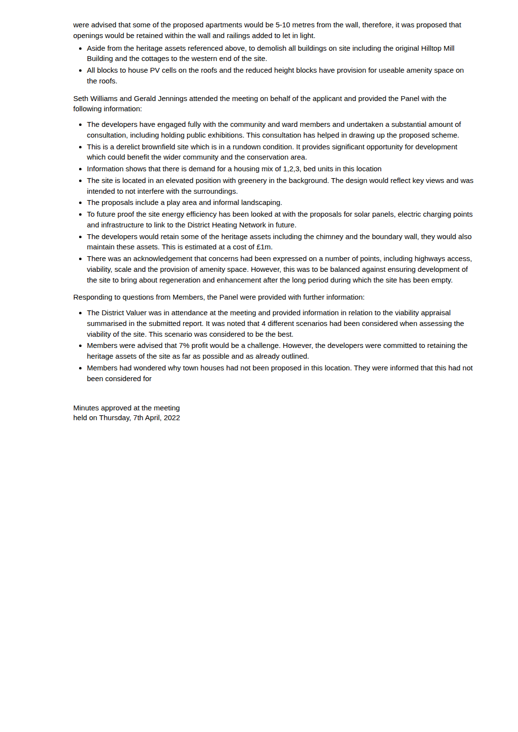were advised that some of the proposed apartments would be 5-10 metres from the wall, therefore, it was proposed that openings would be retained within the wall and railings added to let in light.
Aside from the heritage assets referenced above, to demolish all buildings on site including the original Hilltop Mill Building and the cottages to the western end of the site.
All blocks to house PV cells on the roofs and the reduced height blocks have provision for useable amenity space on the roofs.
Seth Williams and Gerald Jennings attended the meeting on behalf of the applicant and provided the Panel with the following information:
The developers have engaged fully with the community and ward members and undertaken a substantial amount of consultation, including holding public exhibitions. This consultation has helped in drawing up the proposed scheme.
This is a derelict brownfield site which is in a rundown condition. It provides significant opportunity for development which could benefit the wider community and the conservation area.
Information shows that there is demand for a housing mix of 1,2,3, bed units in this location
The site is located in an elevated position with greenery in the background. The design would reflect key views and was intended to not interfere with the surroundings.
The proposals include a play area and informal landscaping.
To future proof the site energy efficiency has been looked at with the proposals for solar panels, electric charging points and infrastructure to link to the District Heating Network in future.
The developers would retain some of the heritage assets including the chimney and the boundary wall, they would also maintain these assets. This is estimated at a cost of £1m.
There was an acknowledgement that concerns had been expressed on a number of points, including highways access, viability, scale and the provision of amenity space. However, this was to be balanced against ensuring development of the site to bring about regeneration and enhancement after the long period during which the site has been empty.
Responding to questions from Members, the Panel were provided with further information:
The District Valuer was in attendance at the meeting and provided information in relation to the viability appraisal summarised in the submitted report. It was noted that 4 different scenarios had been considered when assessing the viability of the site. This scenario was considered to be the best.
Members were advised that 7% profit would be a challenge. However, the developers were committed to retaining the heritage assets of the site as far as possible and as already outlined.
Members had wondered why town houses had not been proposed in this location. They were informed that this had not been considered for
Minutes approved at the meeting
held on Thursday, 7th April, 2022